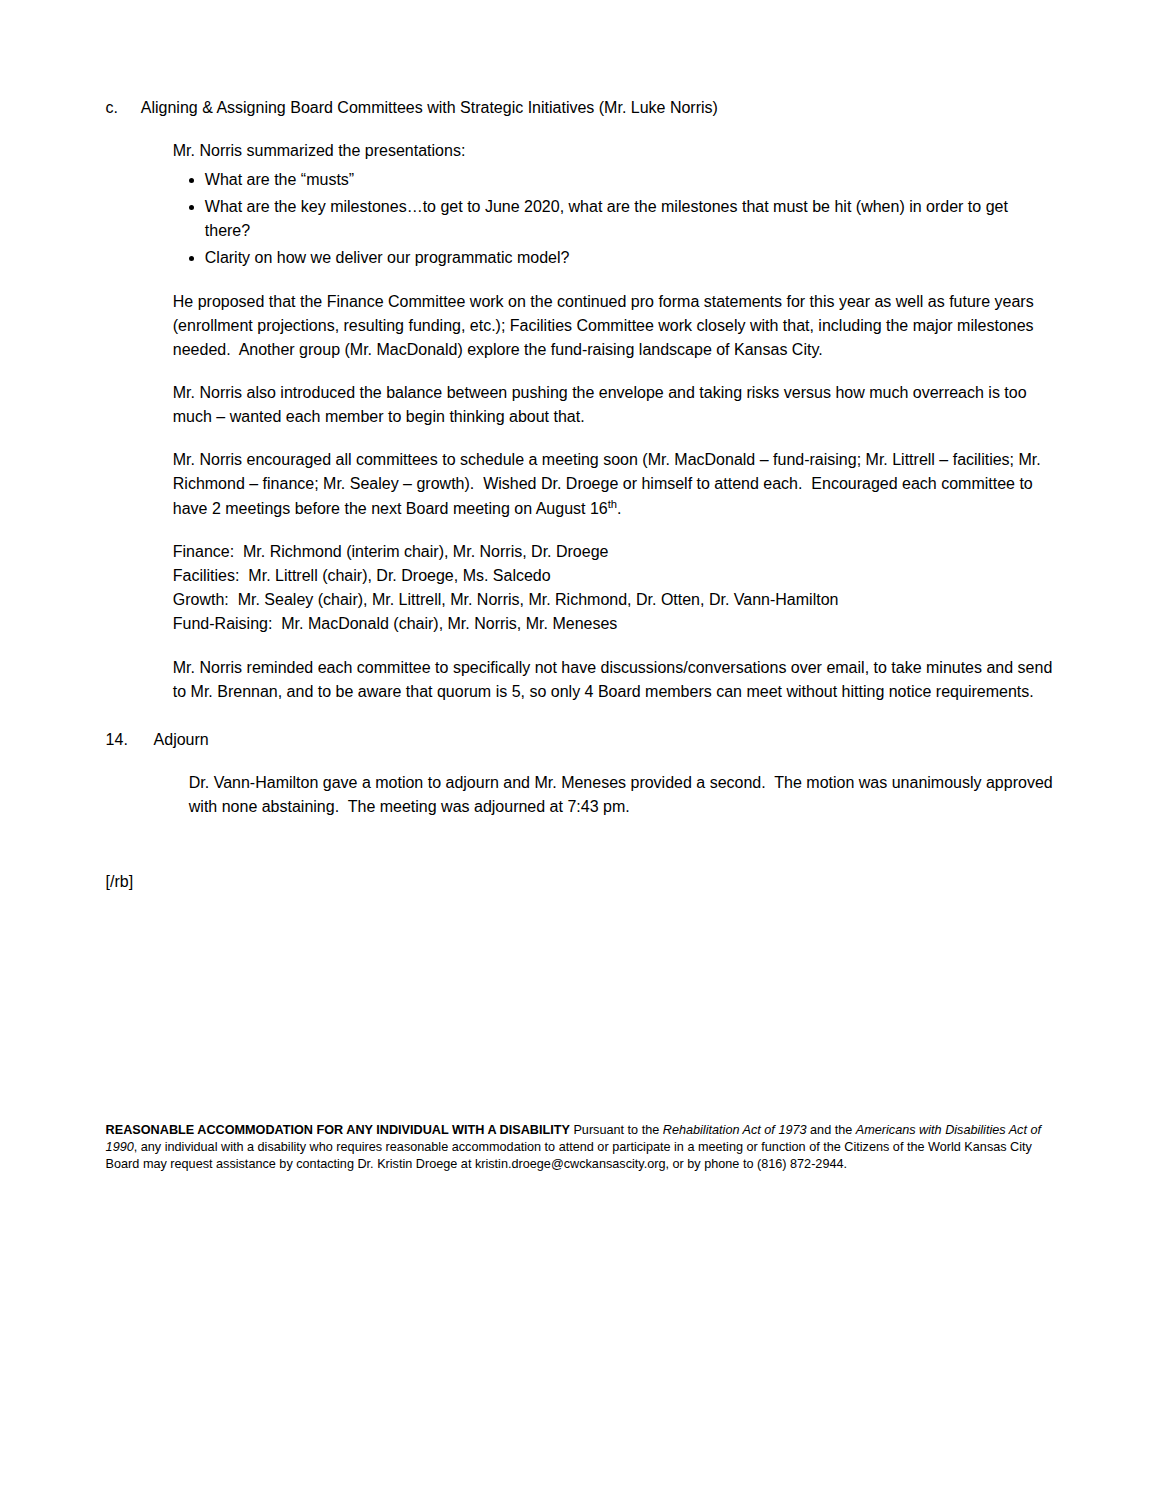c.
Aligning & Assigning Board Committees with Strategic Initiatives (Mr. Luke Norris)
Mr. Norris summarized the presentations:
What are the “musts”
What are the key milestones…to get to June 2020, what are the milestones that must be hit (when) in order to get there?
Clarity on how we deliver our programmatic model?
He proposed that the Finance Committee work on the continued pro forma statements for this year as well as future years (enrollment projections, resulting funding, etc.); Facilities Committee work closely with that, including the major milestones needed. Another group (Mr. MacDonald) explore the fund-raising landscape of Kansas City.
Mr. Norris also introduced the balance between pushing the envelope and taking risks versus how much overreach is too much – wanted each member to begin thinking about that.
Mr. Norris encouraged all committees to schedule a meeting soon (Mr. MacDonald – fund-raising; Mr. Littrell – facilities; Mr. Richmond – finance; Mr. Sealey – growth). Wished Dr. Droege or himself to attend each. Encouraged each committee to have 2 meetings before the next Board meeting on August 16th.
Finance: Mr. Richmond (interim chair), Mr. Norris, Dr. Droege
Facilities: Mr. Littrell (chair), Dr. Droege, Ms. Salcedo
Growth: Mr. Sealey (chair), Mr. Littrell, Mr. Norris, Mr. Richmond, Dr. Otten, Dr. Vann-Hamilton
Fund-Raising: Mr. MacDonald (chair), Mr. Norris, Mr. Meneses
Mr. Norris reminded each committee to specifically not have discussions/conversations over email, to take minutes and send to Mr. Brennan, and to be aware that quorum is 5, so only 4 Board members can meet without hitting notice requirements.
14.
Adjourn
Dr. Vann-Hamilton gave a motion to adjourn and Mr. Meneses provided a second. The motion was unanimously approved with none abstaining. The meeting was adjourned at 7:43 pm.
[/rb]
REASONABLE ACCOMMODATION FOR ANY INDIVIDUAL WITH A DISABILITY Pursuant to the Rehabilitation Act of 1973 and the Americans with Disabilities Act of 1990, any individual with a disability who requires reasonable accommodation to attend or participate in a meeting or function of the Citizens of the World Kansas City Board may request assistance by contacting Dr. Kristin Droege at kristin.droege@cwckansascity.org, or by phone to (816) 872-2944.